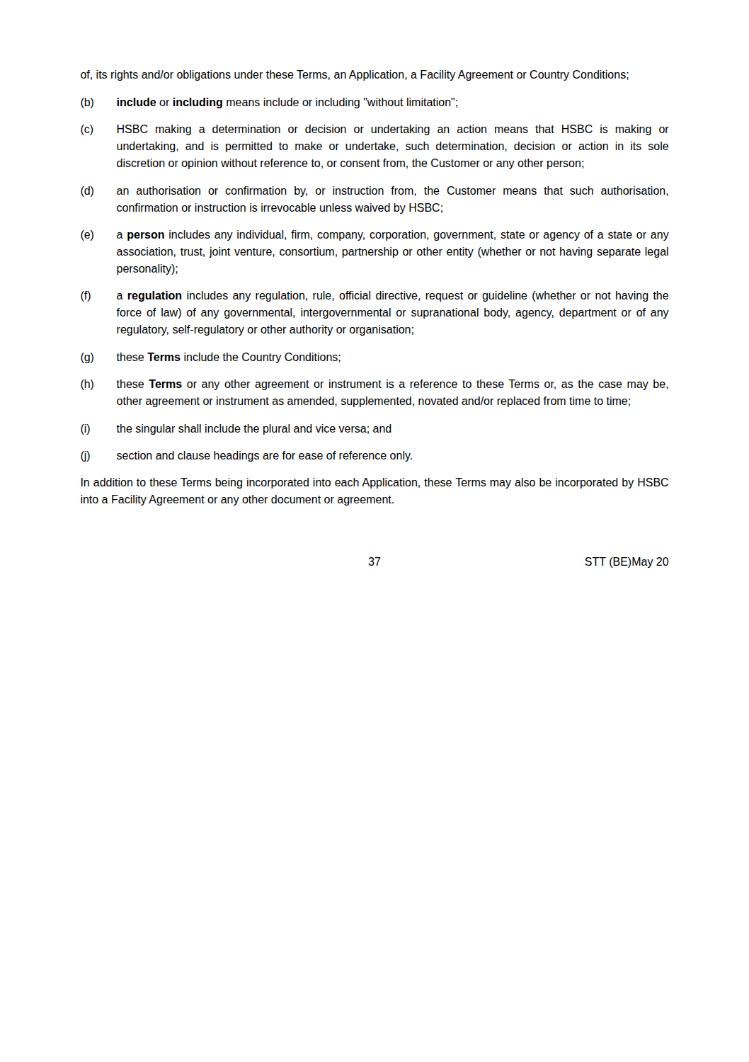of, its rights and/or obligations under these Terms, an Application, a Facility Agreement or Country Conditions;
(b)
include or including means include or including "without limitation";
(c)
HSBC making a determination or decision or undertaking an action means that HSBC is making or undertaking, and is permitted to make or undertake, such determination, decision or action in its sole discretion or opinion without reference to, or consent from, the Customer or any other person;
(d)
an authorisation or confirmation by, or instruction from, the Customer means that such authorisation, confirmation or instruction is irrevocable unless waived by HSBC;
(e)
a person includes any individual, firm, company, corporation, government, state or agency of a state or any association, trust, joint venture, consortium, partnership or other entity (whether or not having separate legal personality);
(f)
a regulation includes any regulation, rule, official directive, request or guideline (whether or not having the force of law) of any governmental, intergovernmental or supranational body, agency, department or of any regulatory, self-regulatory or other authority or organisation;
(g)
these Terms include the Country Conditions;
(h)
these Terms or any other agreement or instrument is a reference to these Terms or, as the case may be, other agreement or instrument as amended, supplemented, novated and/or replaced from time to time;
(i)
the singular shall include the plural and vice versa; and
(j)
section and clause headings are for ease of reference only.
In addition to these Terms being incorporated into each Application, these Terms may also be incorporated by HSBC into a Facility Agreement or any other document or agreement.
37 STT (BE)May 20